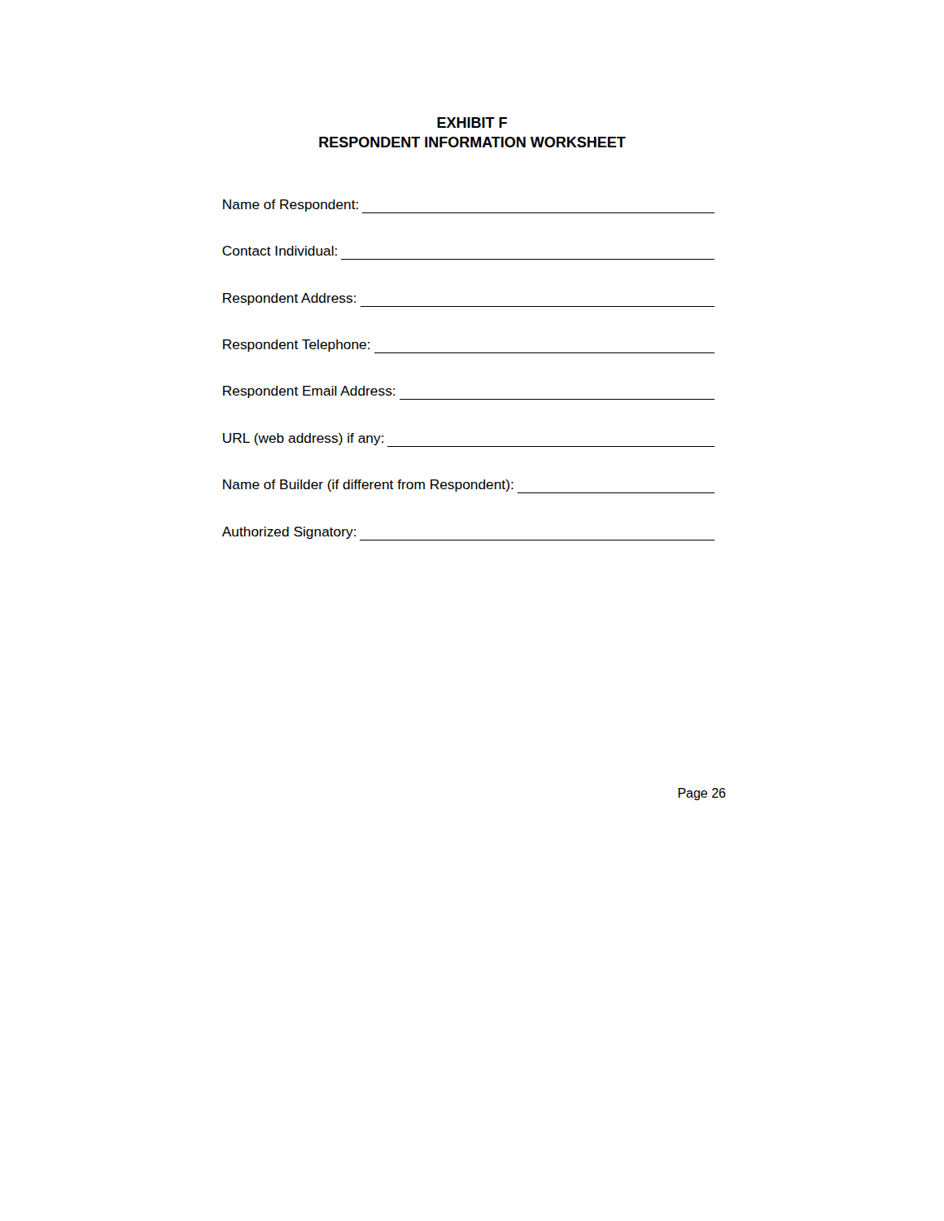EXHIBIT F
RESPONDENT INFORMATION WORKSHEET
Name of Respondent:
Contact Individual:
Respondent Address:
Respondent Telephone:
Respondent Email Address:
URL (web address) if any:
Name of Builder (if different from Respondent):
Authorized Signatory:
Page 26